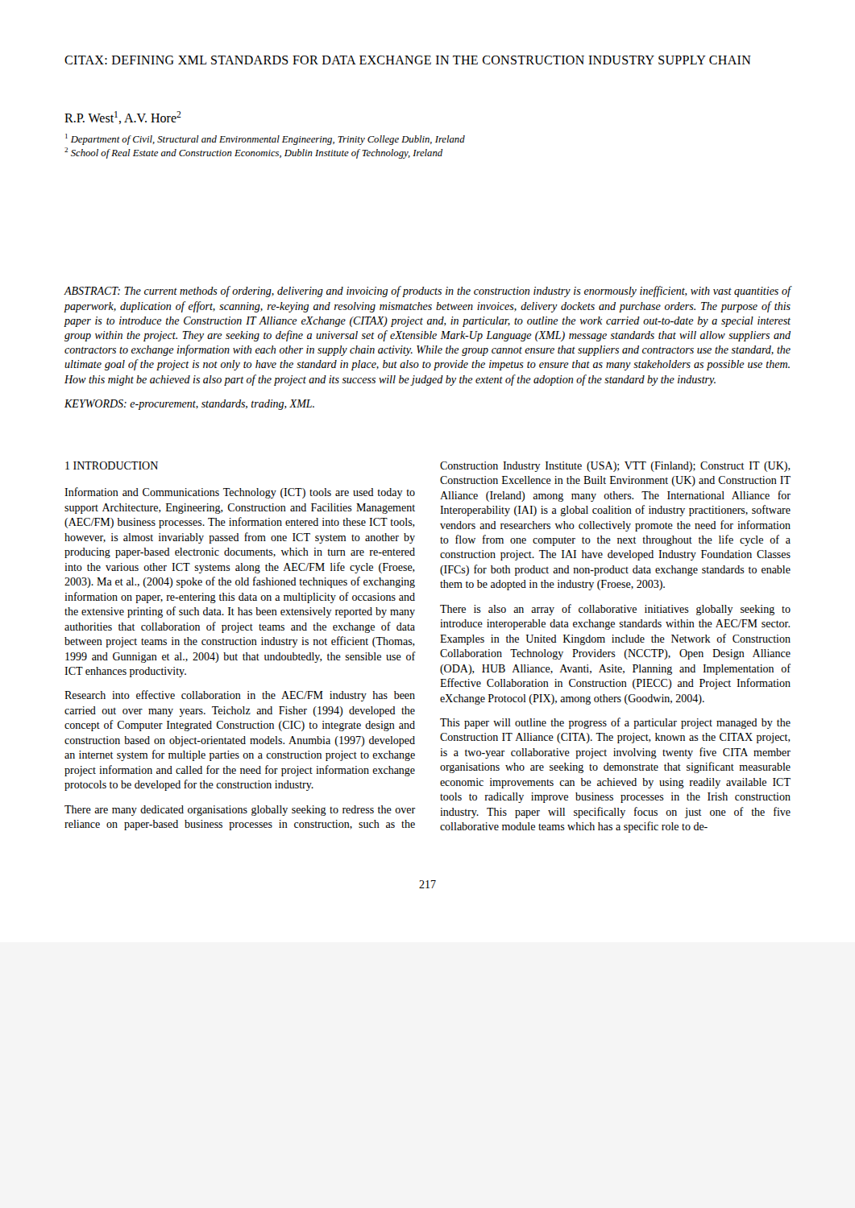CITAX: Defining XML Standards for Data Exchange in the Construction Industry Supply Chain
R.P. West1, A.V. Hore2
1 Department of Civil, Structural and Environmental Engineering, Trinity College Dublin, Ireland
2 School of Real Estate and Construction Economics, Dublin Institute of Technology, Ireland
ABSTRACT: The current methods of ordering, delivering and invoicing of products in the construction industry is enormously inefficient, with vast quantities of paperwork, duplication of effort, scanning, re-keying and resolving mismatches between invoices, delivery dockets and purchase orders. The purpose of this paper is to introduce the Construction IT Alliance eXchange (CITAX) project and, in particular, to outline the work carried out-to-date by a special interest group within the project. They are seeking to define a universal set of eXtensible Mark-Up Language (XML) message standards that will allow suppliers and contractors to exchange information with each other in supply chain activity. While the group cannot ensure that suppliers and contractors use the standard, the ultimate goal of the project is not only to have the standard in place, but also to provide the impetus to ensure that as many stakeholders as possible use them. How this might be achieved is also part of the project and its success will be judged by the extent of the adoption of the standard by the industry.
KEYWORDS: e-procurement, standards, trading, XML.
1 Introduction
Information and Communications Technology (ICT) tools are used today to support Architecture, Engineering, Construction and Facilities Management (AEC/FM) business processes. The information entered into these ICT tools, however, is almost invariably passed from one ICT system to another by producing paper-based electronic documents, which in turn are re-entered into the various other ICT systems along the AEC/FM life cycle (Froese, 2003). Ma et al., (2004) spoke of the old fashioned techniques of exchanging information on paper, re-entering this data on a multiplicity of occasions and the extensive printing of such data. It has been extensively reported by many authorities that collaboration of project teams and the exchange of data between project teams in the construction industry is not efficient (Thomas, 1999 and Gunnigan et al., 2004) but that undoubtedly, the sensible use of ICT enhances productivity.
Research into effective collaboration in the AEC/FM industry has been carried out over many years. Teicholz and Fisher (1994) developed the concept of Computer Integrated Construction (CIC) to integrate design and construction based on object-orientated models. Anumbia (1997) developed an internet system for multiple parties on a construction project to exchange project information and called for the need for project information exchange protocols to be developed for the construction industry.
There are many dedicated organisations globally seeking to redress the over reliance on paper-based business processes in construction, such as the Construction Industry Institute (USA); VTT (Finland); Construct IT (UK), Construction Excellence in the Built Environment (UK) and Construction IT Alliance (Ireland) among many others. The International Alliance for Interoperability (IAI) is a global coalition of industry practitioners, software vendors and researchers who collectively promote the need for information to flow from one computer to the next throughout the life cycle of a construction project. The IAI have developed Industry Foundation Classes (IFCs) for both product and non-product data exchange standards to enable them to be adopted in the industry (Froese, 2003).
There is also an array of collaborative initiatives globally seeking to introduce interoperable data exchange standards within the AEC/FM sector. Examples in the United Kingdom include the Network of Construction Collaboration Technology Providers (NCCTP), Open Design Alliance (ODA), HUB Alliance, Avanti, Asite, Planning and Implementation of Effective Collaboration in Construction (PIECC) and Project Information eXchange Protocol (PIX), among others (Goodwin, 2004).
This paper will outline the progress of a particular project managed by the Construction IT Alliance (CITA). The project, known as the CITAX project, is a two-year collaborative project involving twenty five CITA member organisations who are seeking to demonstrate that significant measurable economic improvements can be achieved by using readily available ICT tools to radically improve business processes in the Irish construction industry. This paper will specifically focus on just one of the five collaborative module teams which has a specific role to de-
217